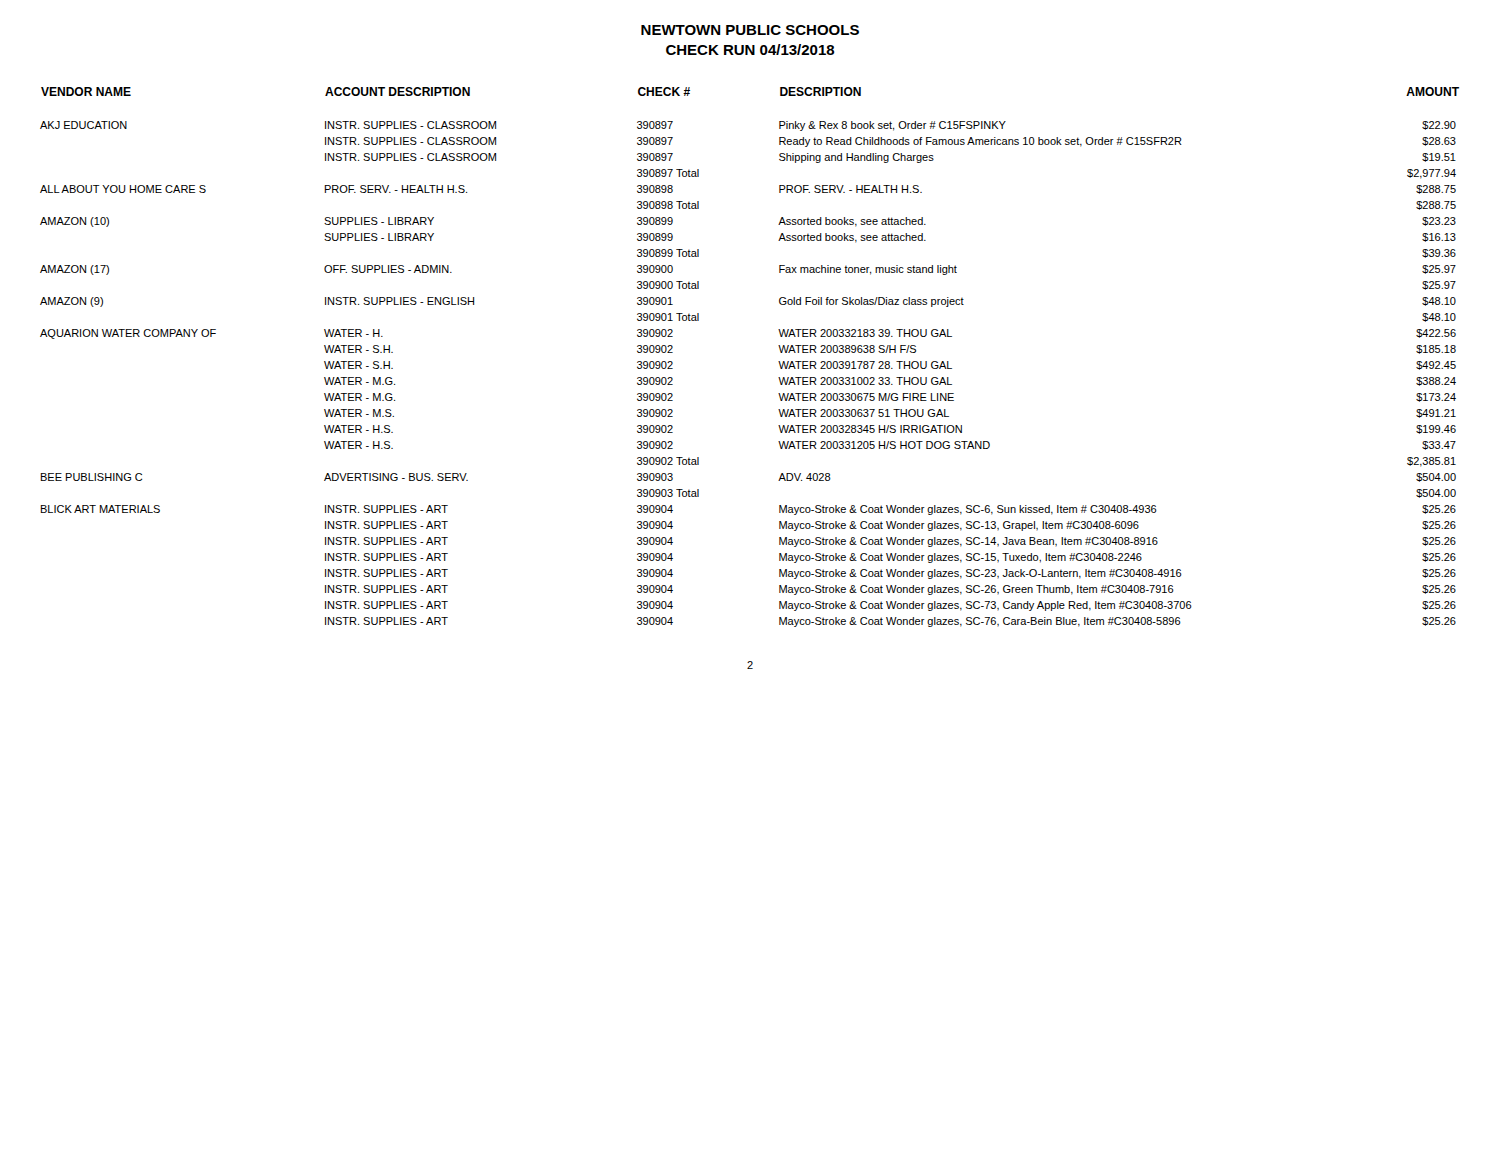NEWTOWN PUBLIC SCHOOLS
CHECK RUN 04/13/2018
| VENDOR NAME | ACCOUNT DESCRIPTION | CHECK # | DESCRIPTION | AMOUNT |
| --- | --- | --- | --- | --- |
| AKJ EDUCATION | INSTR. SUPPLIES - CLASSROOM | 390897 | Pinky & Rex 8 book set, Order # C15FSPINKY | $22.90 |
| | INSTR. SUPPLIES - CLASSROOM | 390897 | Ready to Read Childhoods of Famous Americans 10 book set, Order # C15SFR2R | $28.63 |
| | INSTR. SUPPLIES - CLASSROOM | 390897 | Shipping and Handling Charges | $19.51 |
| | | 390897 Total | | $2,977.94 |
| ALL ABOUT YOU HOME CARE S | PROF. SERV. - HEALTH H.S. | 390898 | PROF. SERV. - HEALTH H.S. | $288.75 |
| | | 390898 Total | | $288.75 |
| AMAZON (10) | SUPPLIES - LIBRARY | 390899 | Assorted books, see attached. | $23.23 |
| | SUPPLIES - LIBRARY | 390899 | Assorted books, see attached. | $16.13 |
| | | 390899 Total | | $39.36 |
| AMAZON (17) | OFF. SUPPLIES - ADMIN. | 390900 | Fax machine toner, music stand light | $25.97 |
| | | 390900 Total | | $25.97 |
| AMAZON (9) | INSTR. SUPPLIES - ENGLISH | 390901 | Gold Foil for Skolas/Diaz class project | $48.10 |
| | | 390901 Total | | $48.10 |
| AQUARION WATER COMPANY OF | WATER - H. | 390902 | WATER 200332183 39. THOU GAL | $422.56 |
| | WATER - S.H. | 390902 | WATER 200389638 S/H F/S | $185.18 |
| | WATER - S.H. | 390902 | WATER 200391787 28. THOU GAL | $492.45 |
| | WATER - M.G. | 390902 | WATER 200331002 33. THOU GAL | $388.24 |
| | WATER - M.G. | 390902 | WATER 200330675 M/G FIRE LINE | $173.24 |
| | WATER - M.S. | 390902 | WATER 200330637 51 THOU GAL | $491.21 |
| | WATER - H.S. | 390902 | WATER 200328345 H/S IRRIGATION | $199.46 |
| | WATER - H.S. | 390902 | WATER 200331205 H/S HOT DOG STAND | $33.47 |
| | | 390902 Total | | $2,385.81 |
| BEE PUBLISHING C | ADVERTISING - BUS. SERV. | 390903 | ADV. 4028 | $504.00 |
| | | 390903 Total | | $504.00 |
| BLICK ART MATERIALS | INSTR. SUPPLIES - ART | 390904 | Mayco-Stroke & Coat Wonder glazes, SC-6, Sun kissed, Item # C30408-4936 | $25.26 |
| | INSTR. SUPPLIES - ART | 390904 | Mayco-Stroke & Coat Wonder glazes, SC-13, Grapel, Item #C30408-6096 | $25.26 |
| | INSTR. SUPPLIES - ART | 390904 | Mayco-Stroke & Coat Wonder glazes, SC-14, Java Bean, Item #C30408-8916 | $25.26 |
| | INSTR. SUPPLIES - ART | 390904 | Mayco-Stroke & Coat Wonder glazes, SC-15, Tuxedo, Item #C30408-2246 | $25.26 |
| | INSTR. SUPPLIES - ART | 390904 | Mayco-Stroke & Coat Wonder glazes, SC-23, Jack-O-Lantern, Item #C30408-4916 | $25.26 |
| | INSTR. SUPPLIES - ART | 390904 | Mayco-Stroke & Coat Wonder glazes, SC-26, Green Thumb, Item #C30408-7916 | $25.26 |
| | INSTR. SUPPLIES - ART | 390904 | Mayco-Stroke & Coat Wonder glazes, SC-73, Candy Apple Red, Item #C30408-3706 | $25.26 |
| | INSTR. SUPPLIES - ART | 390904 | Mayco-Stroke & Coat Wonder glazes, SC-76, Cara-Bein Blue, Item #C30408-5896 | $25.26 |
2